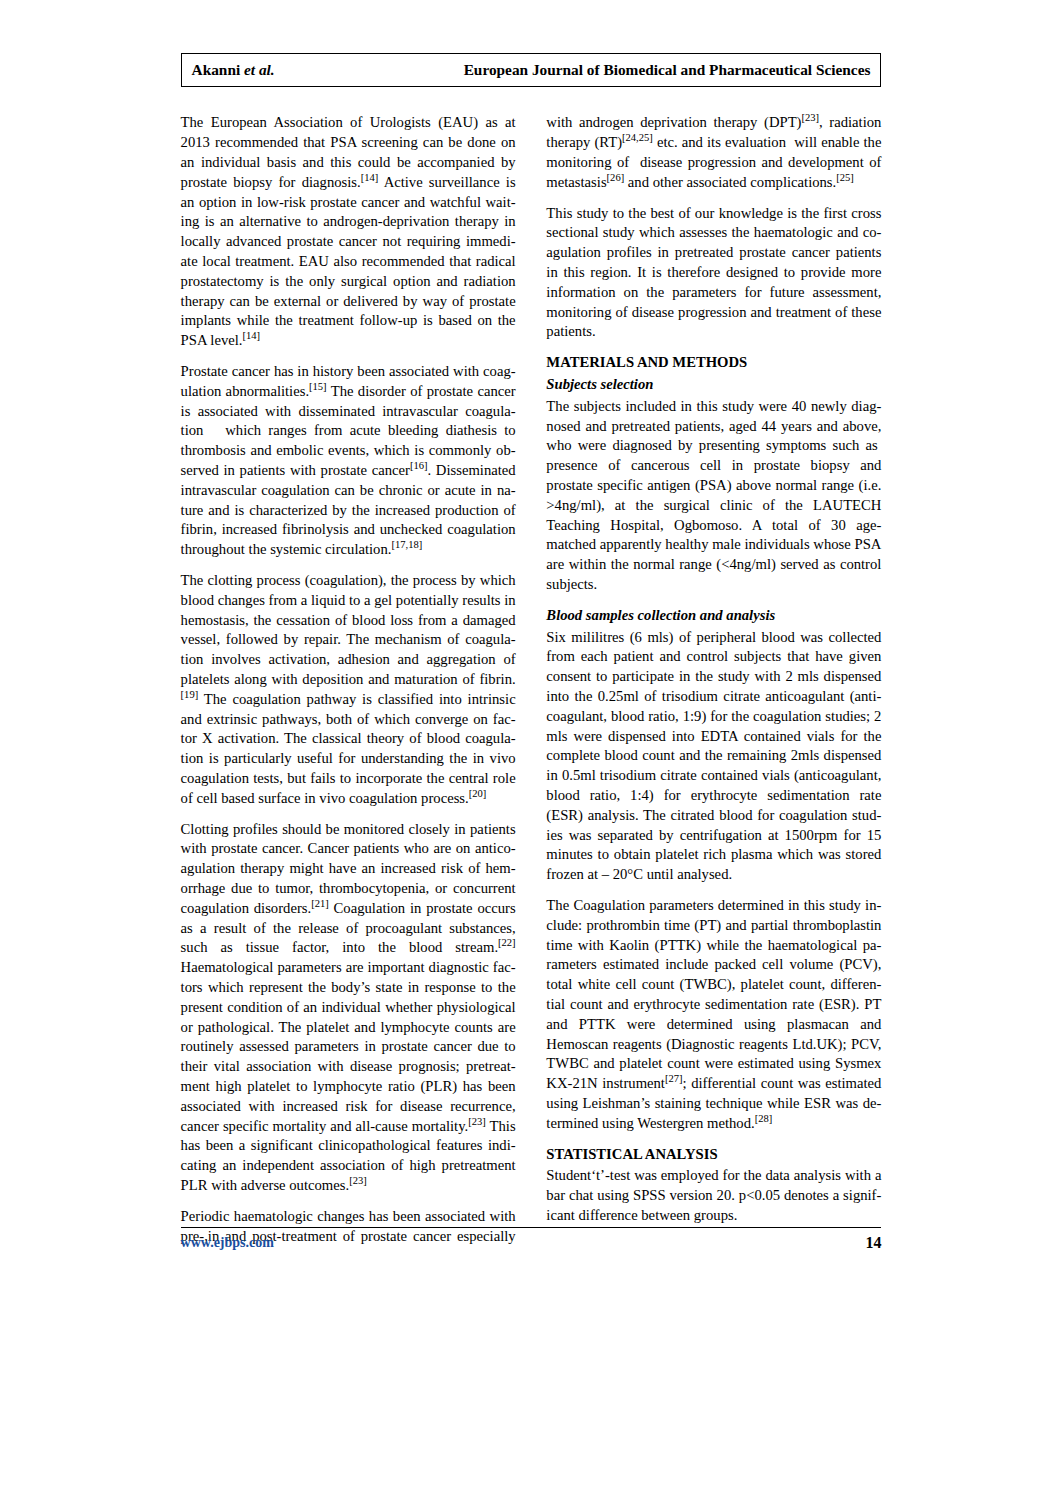Akanni et al.
European Journal of Biomedical and Pharmaceutical Sciences
The European Association of Urologists (EAU) as at 2013 recommended that PSA screening can be done on an individual basis and this could be accompanied by prostate biopsy for diagnosis.[14] Active surveillance is an option in low-risk prostate cancer and watchful waiting is an alternative to androgen-deprivation therapy in locally advanced prostate cancer not requiring immediate local treatment. EAU also recommended that radical prostatectomy is the only surgical option and radiation therapy can be external or delivered by way of prostate implants while the treatment follow-up is based on the PSA level.[14]
Prostate cancer has in history been associated with coagulation abnormalities.[15] The disorder of prostate cancer is associated with disseminated intravascular coagulation which ranges from acute bleeding diathesis to thrombosis and embolic events, which is commonly observed in patients with prostate cancer[16]. Disseminated intravascular coagulation can be chronic or acute in nature and is characterized by the increased production of fibrin, increased fibrinolysis and unchecked coagulation throughout the systemic circulation.[17,18]
The clotting process (coagulation), the process by which blood changes from a liquid to a gel potentially results in hemostasis, the cessation of blood loss from a damaged vessel, followed by repair. The mechanism of coagulation involves activation, adhesion and aggregation of platelets along with deposition and maturation of fibrin.[19] The coagulation pathway is classified into intrinsic and extrinsic pathways, both of which converge on factor X activation. The classical theory of blood coagulation is particularly useful for understanding the in vivo coagulation tests, but fails to incorporate the central role of cell based surface in vivo coagulation process.[20]
Clotting profiles should be monitored closely in patients with prostate cancer. Cancer patients who are on anticoagulation therapy might have an increased risk of hemorrhage due to tumor, thrombocytopenia, or concurrent coagulation disorders.[21] Coagulation in prostate occurs as a result of the release of procoagulant substances, such as tissue factor, into the blood stream.[22] Haematological parameters are important diagnostic factors which represent the body’s state in response to the present condition of an individual whether physiological or pathological. The platelet and lymphocyte counts are routinely assessed parameters in prostate cancer due to their vital association with disease prognosis; pretreatment high platelet to lymphocyte ratio (PLR) has been associated with increased risk for disease recurrence, cancer specific mortality and all-cause mortality.[23] This has been a significant clinicopathological features indicating an independent association of high pretreatment PLR with adverse outcomes.[23]
Periodic haematologic changes has been associated with pre-,in and post-treatment of prostate cancer especially with androgen deprivation therapy (DPT)[23], radiation therapy (RT)[24,25] etc. and its evaluation will enable the monitoring of disease progression and development of metastasis[26] and other associated complications.[25]
This study to the best of our knowledge is the first cross sectional study which assesses the haematologic and coagulation profiles in pretreated prostate cancer patients in this region. It is therefore designed to provide more information on the parameters for future assessment, monitoring of disease progression and treatment of these patients.
Materials and Methods
Subjects selection
The subjects included in this study were 40 newly diagnosed and pretreated patients, aged 44 years and above, who were diagnosed by presenting symptoms such as presence of cancerous cell in prostate biopsy and prostate specific antigen (PSA) above normal range (i.e. >4ng/ml), at the surgical clinic of the LAUTECH Teaching Hospital, Ogbomoso. A total of 30 age-matched apparently healthy male individuals whose PSA are within the normal range (<4ng/ml) served as control subjects.
Blood samples collection and analysis
Six mililitres (6 mls) of peripheral blood was collected from each patient and control subjects that have given consent to participate in the study with 2 mls dispensed into the 0.25ml of trisodium citrate anticoagulant (anticoagulant, blood ratio, 1:9) for the coagulation studies; 2 mls were dispensed into EDTA contained vials for the complete blood count and the remaining 2mls dispensed in 0.5ml trisodium citrate contained vials (anticoagulant, blood ratio, 1:4) for erythrocyte sedimentation rate (ESR) analysis. The citrated blood for coagulation studies was separated by centrifugation at 1500rpm for 15 minutes to obtain platelet rich plasma which was stored frozen at – 20°C until analysed.
The Coagulation parameters determined in this study include: prothrombin time (PT) and partial thromboplastin time with Kaolin (PTTK) while the haematological parameters estimated include packed cell volume (PCV), total white cell count (TWBC), platelet count, differential count and erythrocyte sedimentation rate (ESR). PT and PTTK were determined using plasmacan and Hemoscan reagents (Diagnostic reagents Ltd.UK); PCV, TWBC and platelet count were estimated using Sysmex KX-21N instrument[27]; differential count was estimated using Leishman’s staining technique while ESR was determined using Westergren method.[28]
Statistical Analysis
Student‘t’-test was employed for the data analysis with a bar chat using SPSS version 20. p<0.05 denotes a significant difference between groups.
www.ejbps.com
14